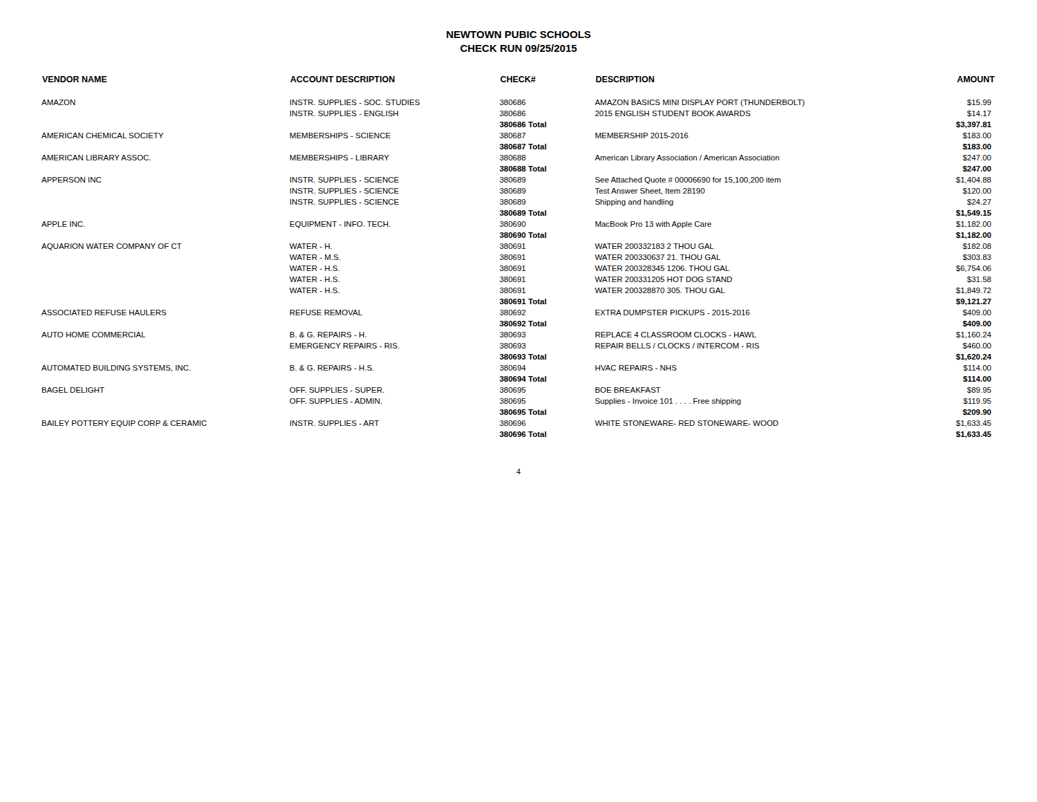NEWTOWN PUBIC SCHOOLS
CHECK RUN 09/25/2015
| VENDOR NAME | ACCOUNT DESCRIPTION | CHECK# | DESCRIPTION | AMOUNT |
| --- | --- | --- | --- | --- |
| AMAZON | INSTR. SUPPLIES - SOC. STUDIES | 380686 | AMAZON BASICS MINI DISPLAY PORT (THUNDERBOLT) | $15.99 |
| | INSTR. SUPPLIES - ENGLISH | 380686 | 2015 ENGLISH STUDENT BOOK AWARDS | $14.17 |
| | | 380686 Total | | $3,397.81 |
| AMERICAN CHEMICAL SOCIETY | MEMBERSHIPS - SCIENCE | 380687 | MEMBERSHIP 2015-2016 | $183.00 |
| | | 380687 Total | | $183.00 |
| AMERICAN LIBRARY ASSOC. | MEMBERSHIPS - LIBRARY | 380688 | American Library Association / American Association | $247.00 |
| | | 380688 Total | | $247.00 |
| APPERSON INC | INSTR. SUPPLIES - SCIENCE | 380689 | See Attached Quote # 00006690 for 15,100,200 item | $1,404.88 |
| | INSTR. SUPPLIES - SCIENCE | 380689 | Test Answer Sheet, Item 28190 | $120.00 |
| | INSTR. SUPPLIES - SCIENCE | 380689 | Shipping and handling | $24.27 |
| | | 380689 Total | | $1,549.15 |
| APPLE INC. | EQUIPMENT - INFO. TECH. | 380690 | MacBook Pro 13 with Apple Care | $1,182.00 |
| | | 380690 Total | | $1,182.00 |
| AQUARION WATER COMPANY OF CT | WATER - H. | 380691 | WATER 200332183 2 THOU GAL | $182.08 |
| | WATER - M.S. | 380691 | WATER 200330637 21. THOU GAL | $303.83 |
| | WATER - H.S. | 380691 | WATER 200328345 1206. THOU GAL | $6,754.06 |
| | WATER - H.S. | 380691 | WATER 200331205 HOT DOG STAND | $31.58 |
| | WATER - H.S. | 380691 | WATER 200328870 305. THOU GAL | $1,849.72 |
| | | 380691 Total | | $9,121.27 |
| ASSOCIATED REFUSE HAULERS | REFUSE REMOVAL | 380692 | EXTRA DUMPSTER PICKUPS - 2015-2016 | $409.00 |
| | | 380692 Total | | $409.00 |
| AUTO HOME COMMERCIAL | B. & G. REPAIRS - H. | 380693 | REPLACE 4 CLASSROOM CLOCKS - HAWL | $1,160.24 |
| | EMERGENCY REPAIRS - RIS. | 380693 | REPAIR BELLS / CLOCKS / INTERCOM - RIS | $460.00 |
| | | 380693 Total | | $1,620.24 |
| AUTOMATED BUILDING SYSTEMS, INC. | B. & G. REPAIRS - H.S. | 380694 | HVAC REPAIRS - NHS | $114.00 |
| | | 380694 Total | | $114.00 |
| BAGEL DELIGHT | OFF. SUPPLIES - SUPER. | 380695 | BOE BREAKFAST | $89.95 |
| | OFF. SUPPLIES - ADMIN. | 380695 | Supplies - Invoice 101 . . . . Free shipping | $119.95 |
| | | 380695 Total | | $209.90 |
| BAILEY POTTERY EQUIP CORP & CERAMIC | INSTR. SUPPLIES - ART | 380696 | WHITE STONEWARE- RED STONEWARE- WOOD | $1,633.45 |
| | | 380696 Total | | $1,633.45 |
4